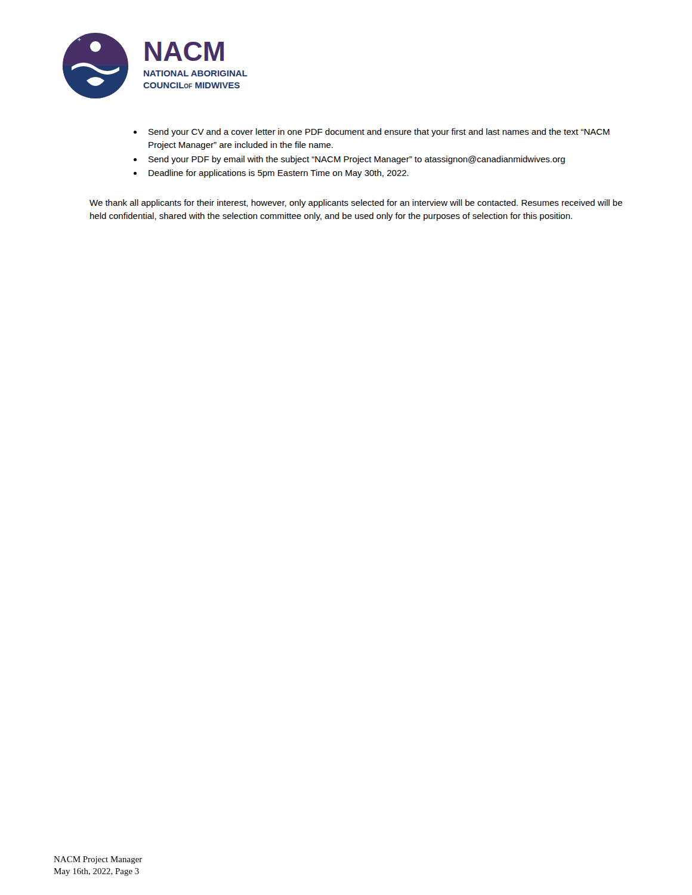Send your CV and a cover letter in one PDF document and ensure that your first and last names and the text “NACM Project Manager” are included in the file name.
Send your PDF by email with the subject “NACM Project Manager” to atassignon@canadianmidwives.org
Deadline for applications is 5pm Eastern Time on May 30th, 2022.
We thank all applicants for their interest, however, only applicants selected for an interview will be contacted. Resumes received will be held confidential, shared with the selection committee only, and be used only for the purposes of selection for this position.
NACM Project Manager
May 16th, 2022, Page 3